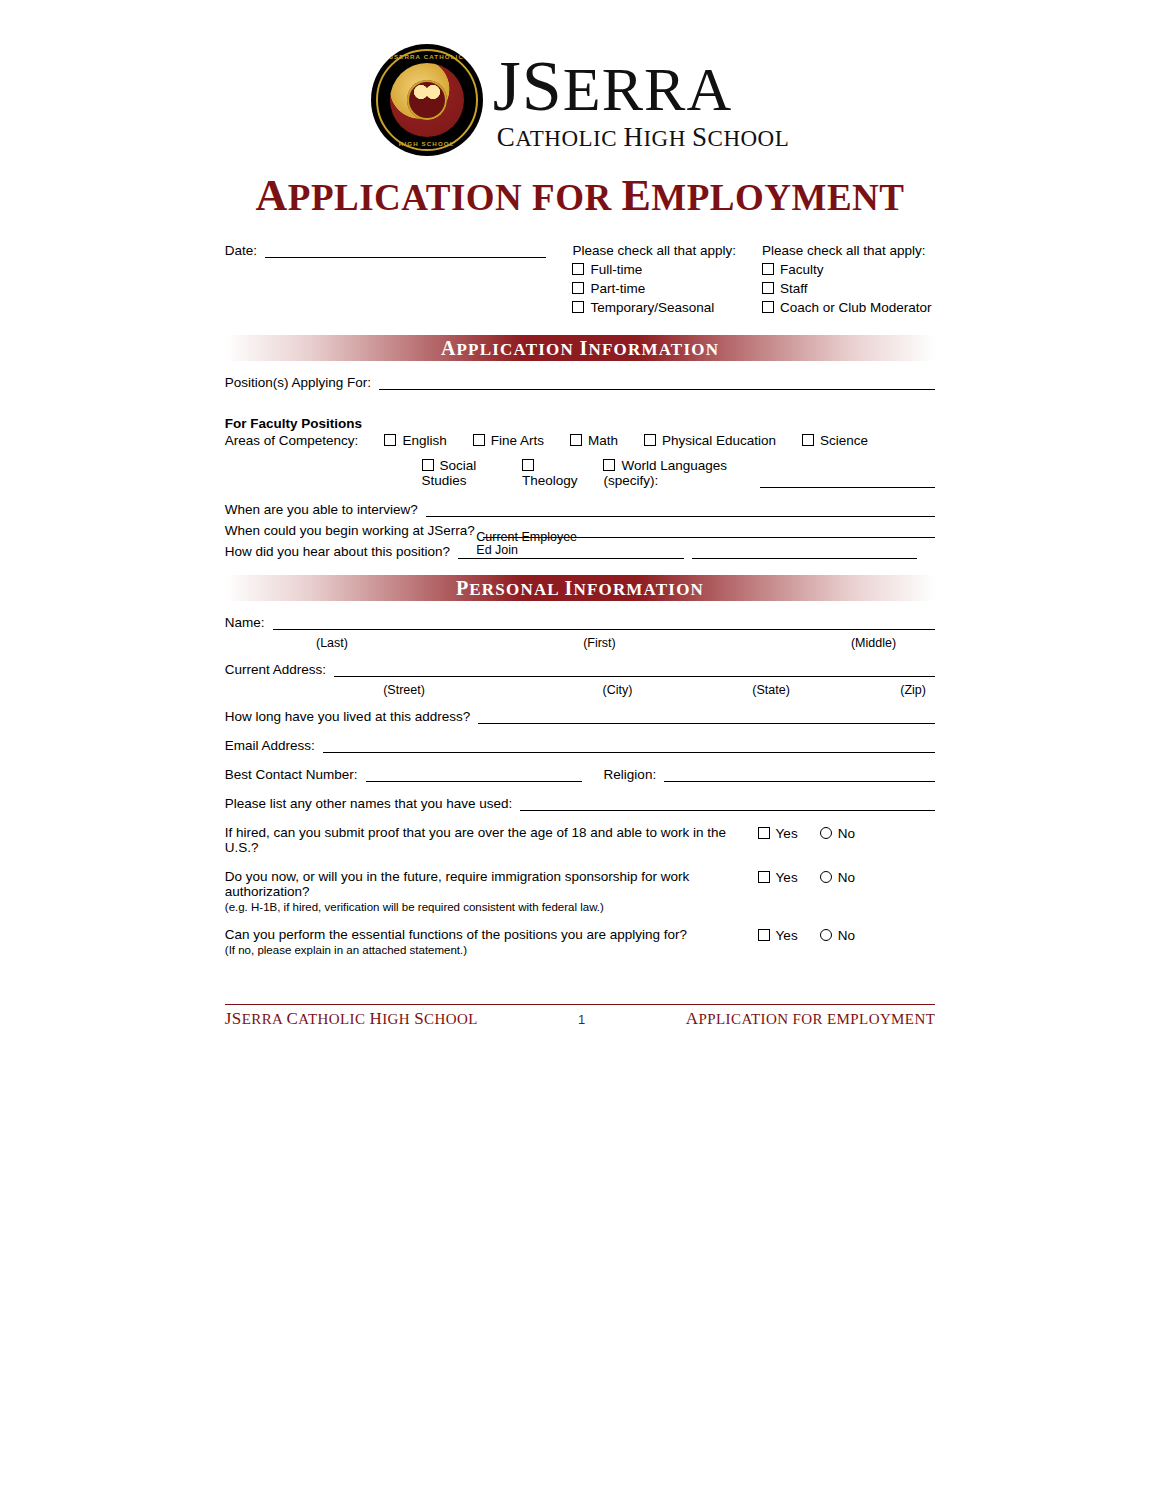JSERRA CATHOLIC
HIGH SCHOOL
JSERRA
CATHOLIC HIGH SCHOOL
APPLICATION FOR EMPLOYMENT
Date:
Please check all that apply:
Full-time
Part-time
Temporary/Seasonal
Please check all that apply:
Faculty
Staff
Coach or Club Moderator
APPLICATION INFORMATION
Position(s) Applying For:
For Faculty Positions
Areas of Competency: English Fine Arts Math Physical Education Science
Social Studies Theology World Languages (specify):
When are you able to interview?
When could you begin working at JSerra?
How did you hear about this position? Current Employee
Ed Join
PERSONAL INFORMATION
Name:
(Last)(First)(Middle)
Current Address:
(Street)(City)(State)(Zip)
How long have you lived at this address?
Email Address:
Best Contact Number: Religion:
Please list any other names that you have used:
If hired, can you submit proof that you are over the age of 18 and able to work in the U.S.?
Yes No
Do you now, or will you in the future, require immigration sponsorship for work authorization?
(e.g. H-1B, if hired, verification will be required consistent with federal law.)
Yes No
Can you perform the essential functions of the positions you are applying for?
(If no, please explain in an attached statement.)
Yes No
JSERRA CATHOLIC HIGH SCHOOL
1
APPLICATION FOR EMPLOYMENT